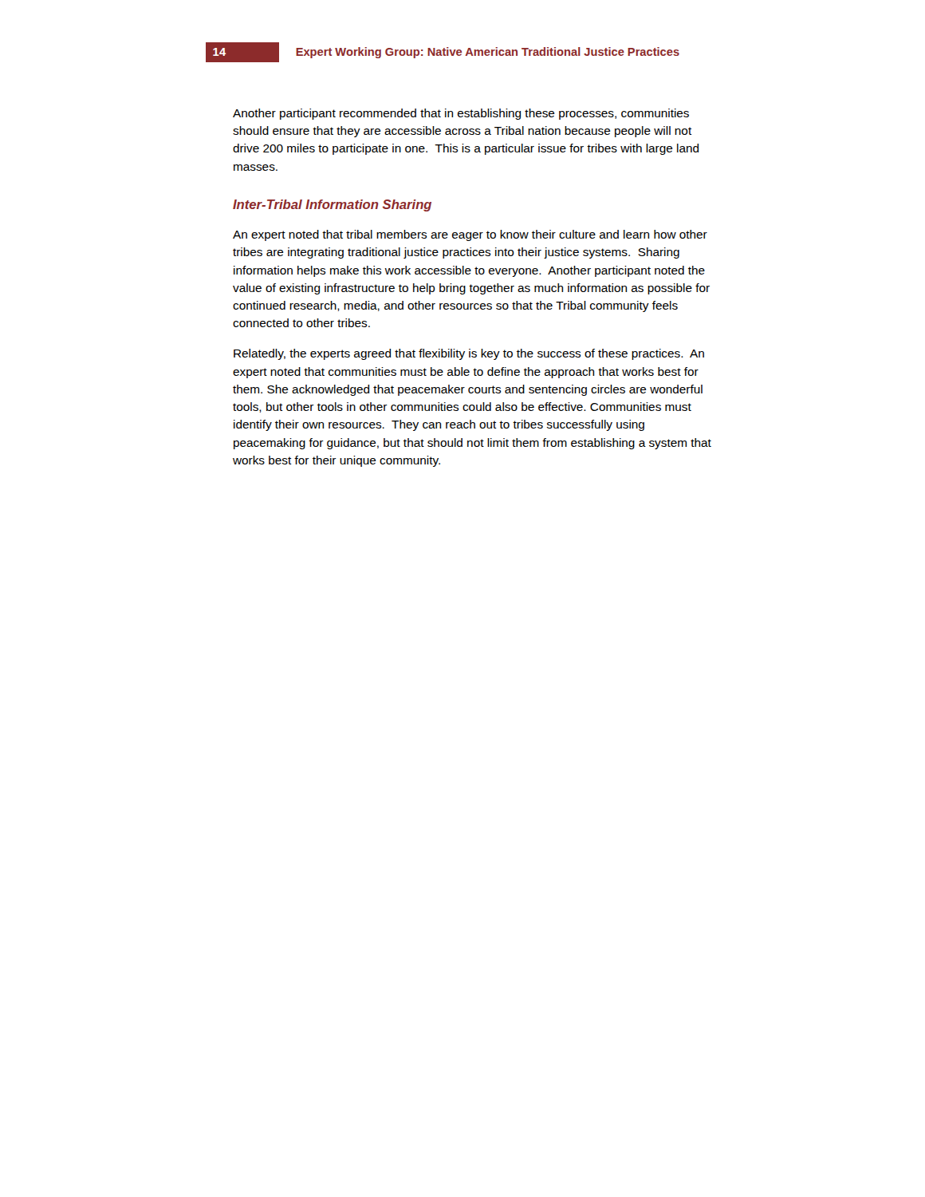14
Expert Working Group: Native American Traditional Justice Practices
Another participant recommended that in establishing these processes, communities should ensure that they are accessible across a Tribal nation because people will not drive 200 miles to participate in one. This is a particular issue for tribes with large land masses.
Inter-Tribal Information Sharing
An expert noted that tribal members are eager to know their culture and learn how other tribes are integrating traditional justice practices into their justice systems. Sharing information helps make this work accessible to everyone. Another participant noted the value of existing infrastructure to help bring together as much information as possible for continued research, media, and other resources so that the Tribal community feels connected to other tribes.
Relatedly, the experts agreed that flexibility is key to the success of these practices. An expert noted that communities must be able to define the approach that works best for them. She acknowledged that peacemaker courts and sentencing circles are wonderful tools, but other tools in other communities could also be effective. Communities must identify their own resources. They can reach out to tribes successfully using peacemaking for guidance, but that should not limit them from establishing a system that works best for their unique community.